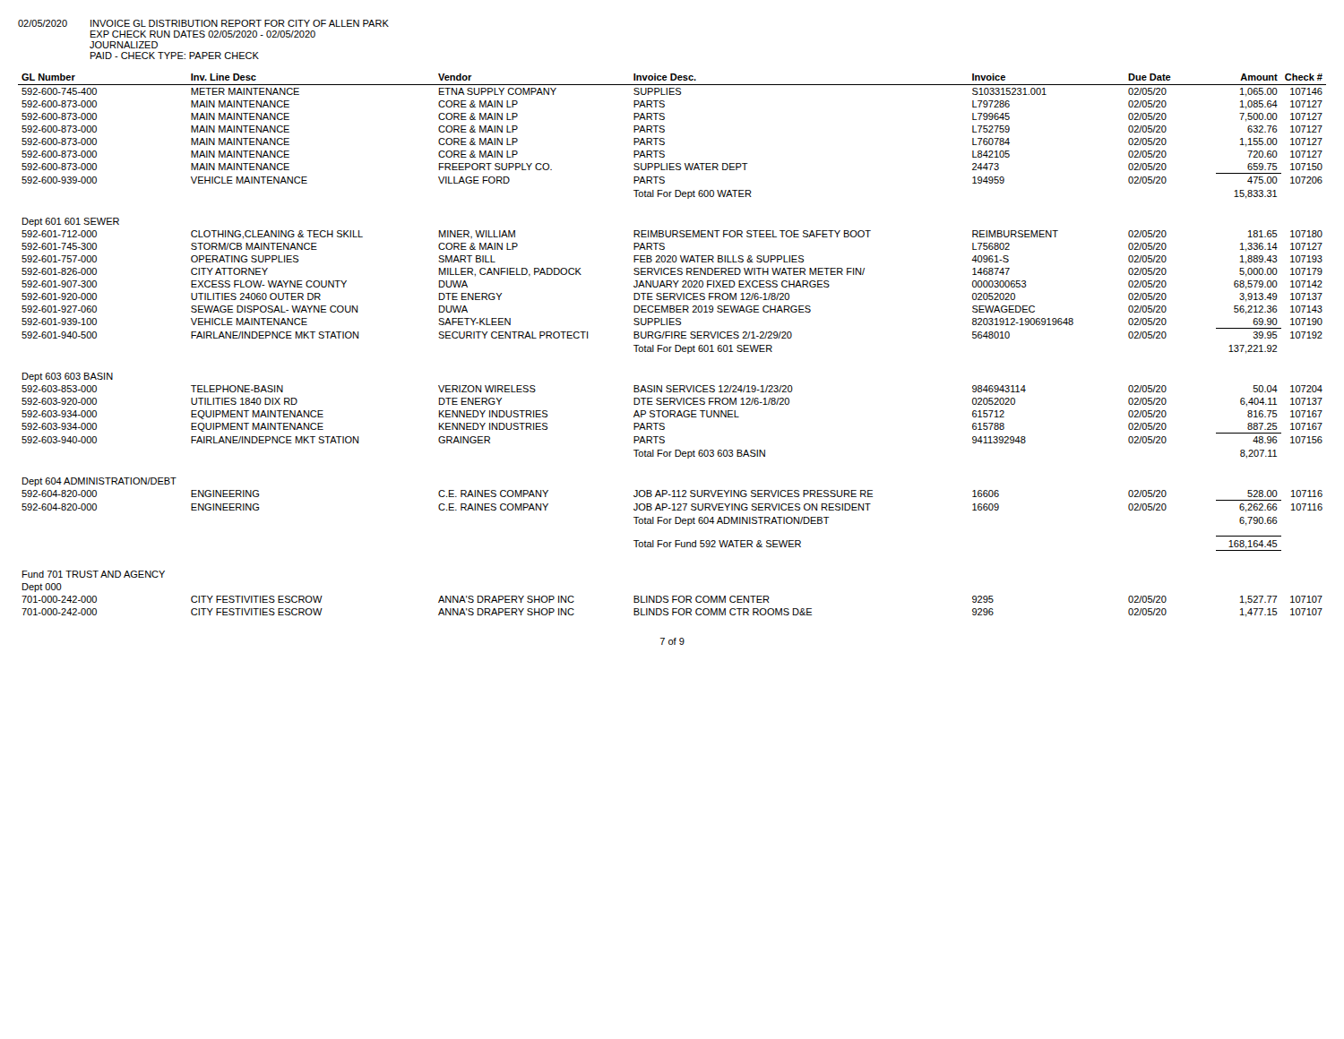02/05/2020 INVOICE GL DISTRIBUTION REPORT FOR CITY OF ALLEN PARK
EXP CHECK RUN DATES 02/05/2020 - 02/05/2020
JOURNALIZED
PAID - CHECK TYPE: PAPER CHECK
| GL Number | Inv. Line Desc | Vendor | Invoice Desc. | Invoice | Due Date | Amount | Check # |
| --- | --- | --- | --- | --- | --- | --- | --- |
| 592-600-745-400 | METER MAINTENANCE | ETNA SUPPLY COMPANY | SUPPLIES | S103315231.001 | 02/05/20 | 1,065.00 | 107146 |
| 592-600-873-000 | MAIN MAINTENANCE | CORE & MAIN LP | PARTS | L797286 | 02/05/20 | 1,085.64 | 107127 |
| 592-600-873-000 | MAIN MAINTENANCE | CORE & MAIN LP | PARTS | L799645 | 02/05/20 | 7,500.00 | 107127 |
| 592-600-873-000 | MAIN MAINTENANCE | CORE & MAIN LP | PARTS | L752759 | 02/05/20 | 632.76 | 107127 |
| 592-600-873-000 | MAIN MAINTENANCE | CORE & MAIN LP | PARTS | L760784 | 02/05/20 | 1,155.00 | 107127 |
| 592-600-873-000 | MAIN MAINTENANCE | CORE & MAIN LP | PARTS | L842105 | 02/05/20 | 720.60 | 107127 |
| 592-600-873-000 | MAIN MAINTENANCE | FREEPORT SUPPLY CO. | SUPPLIES WATER DEPT | 24473 | 02/05/20 | 659.75 | 107150 |
| 592-600-939-000 | VEHICLE MAINTENANCE | VILLAGE FORD | PARTS | 194959 | 02/05/20 | 475.00 | 107206 |
| | | | Total For Dept 600 WATER | | | 15,833.31 | |
| Dept 601 601 SEWER |
| 592-601-712-000 | CLOTHING,CLEANING & TECH SKILL | MINER, WILLIAM | REIMBURSEMENT FOR STEEL TOE SAFETY BOOT | REIMBURSEMENT | 02/05/20 | 181.65 | 107180 |
| 592-601-745-300 | STORM/CB MAINTENANCE | CORE & MAIN LP | PARTS | L756802 | 02/05/20 | 1,336.14 | 107127 |
| 592-601-757-000 | OPERATING SUPPLIES | SMART BILL | FEB 2020 WATER BILLS & SUPPLIES | 40961-S | 02/05/20 | 1,889.43 | 107193 |
| 592-601-826-000 | CITY ATTORNEY | MILLER, CANFIELD, PADDOCK | SERVICES RENDERED WITH WATER METER FIN/ | 1468747 | 02/05/20 | 5,000.00 | 107179 |
| 592-601-907-300 | EXCESS FLOW- WAYNE COUNTY | DUWA | JANUARY 2020 FIXED EXCESS CHARGES | 0000300653 | 02/05/20 | 68,579.00 | 107142 |
| 592-601-920-000 | UTILITIES 24060 OUTER DR | DTE ENERGY | DTE SERVICES FROM 12/6-1/8/20 | 02052020 | 02/05/20 | 3,913.49 | 107137 |
| 592-601-927-060 | SEWAGE DISPOSAL- WAYNE COUN | DUWA | DECEMBER 2019 SEWAGE CHARGES | SEWAGEDEC | 02/05/20 | 56,212.36 | 107143 |
| 592-601-939-100 | VEHICLE MAINTENANCE | SAFETY-KLEEN | SUPPLIES | 82031912-1906919648 | 02/05/20 | 69.90 | 107190 |
| 592-601-940-500 | FAIRLANE/INDEPNCE MKT STATION | SECURITY CENTRAL PROTECTI | BURG/FIRE SERVICES 2/1-2/29/20 | 5648010 | 02/05/20 | 39.95 | 107192 |
| | | | Total For Dept 601 601 SEWER | | | 137,221.92 | |
| Dept 603 603 BASIN |
| 592-603-853-000 | TELEPHONE-BASIN | VERIZON WIRELESS | BASIN SERVICES 12/24/19-1/23/20 | 9846943114 | 02/05/20 | 50.04 | 107204 |
| 592-603-920-000 | UTILITIES 1840 DIX RD | DTE ENERGY | DTE SERVICES FROM 12/6-1/8/20 | 02052020 | 02/05/20 | 6,404.11 | 107137 |
| 592-603-934-000 | EQUIPMENT MAINTENANCE | KENNEDY INDUSTRIES | AP STORAGE TUNNEL | 615712 | 02/05/20 | 816.75 | 107167 |
| 592-603-934-000 | EQUIPMENT MAINTENANCE | KENNEDY INDUSTRIES | PARTS | 615788 | 02/05/20 | 887.25 | 107167 |
| 592-603-940-000 | FAIRLANE/INDEPNCE MKT STATION | GRAINGER | PARTS | 9411392948 | 02/05/20 | 48.96 | 107156 |
| | | | Total For Dept 603 603 BASIN | | | 8,207.11 | |
| Dept 604 ADMINISTRATION/DEBT |
| 592-604-820-000 | ENGINEERING | C.E. RAINES COMPANY | JOB AP-112 SURVEYING SERVICES PRESSURE RE | 16606 | 02/05/20 | 528.00 | 107116 |
| 592-604-820-000 | ENGINEERING | C.E. RAINES COMPANY | JOB AP-127 SURVEYING SERVICES ON RESIDENT | 16609 | 02/05/20 | 6,262.66 | 107116 |
| | | | Total For Dept 604 ADMINISTRATION/DEBT | | | 6,790.66 | |
| | | | Total For Fund 592 WATER & SEWER | | | 168,164.45 | |
| Fund 701 TRUST AND AGENCY |
| Dept 000 |
| 701-000-242-000 | CITY FESTIVITIES ESCROW | ANNA'S DRAPERY SHOP INC | BLINDS FOR COMM CENTER | 9295 | 02/05/20 | 1,527.77 | 107107 |
| 701-000-242-000 | CITY FESTIVITIES ESCROW | ANNA'S DRAPERY SHOP INC | BLINDS FOR COMM CTR ROOMS D&E | 9296 | 02/05/20 | 1,477.15 | 107107 |
7 of 9